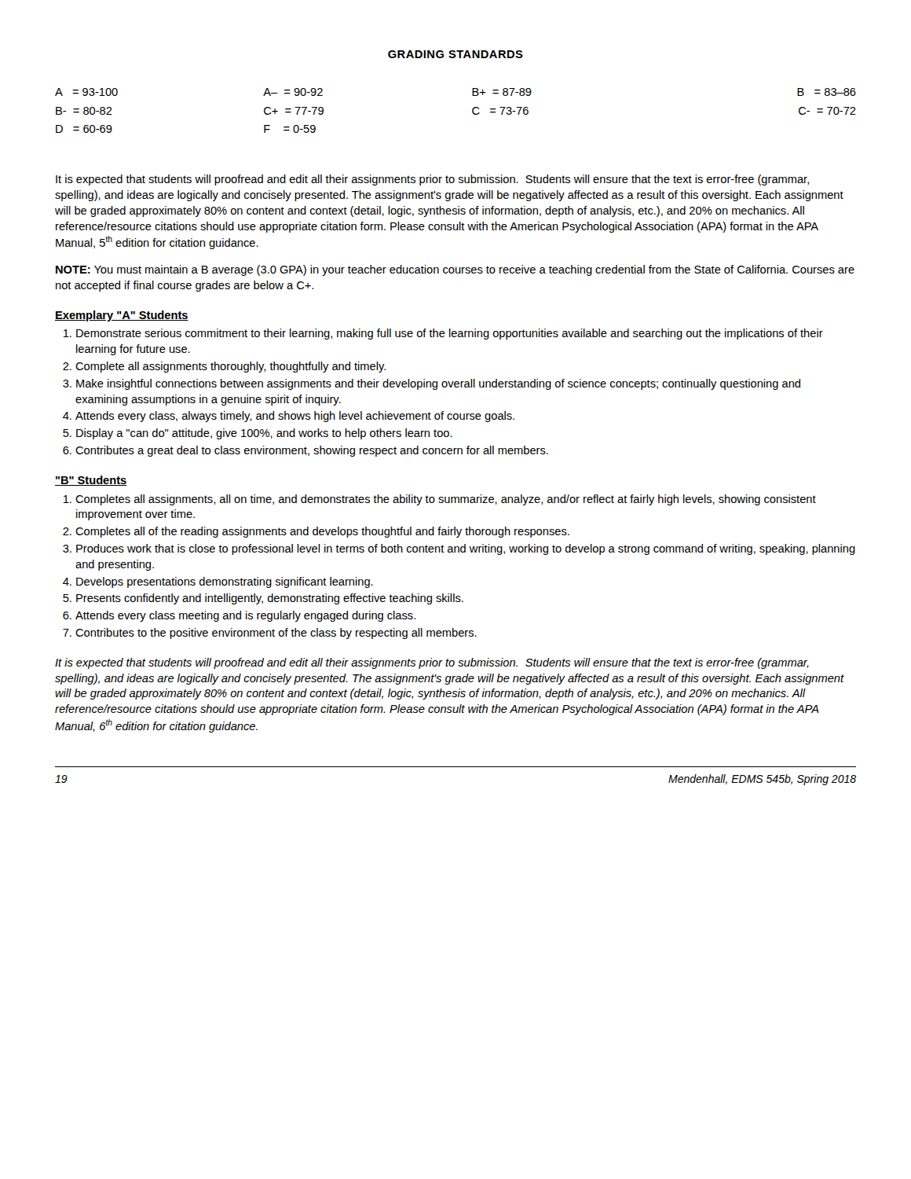GRADING STANDARDS
| A = 93-100 | A– = 90-92 | B+ = 87-89 | B = 83–86 |
| B- = 80-82 | C+ = 77-79 | C = 73-76 | C- = 70-72 |
| D = 60-69 | F = 0-59 | | |
It is expected that students will proofread and edit all their assignments prior to submission. Students will ensure that the text is error-free (grammar, spelling), and ideas are logically and concisely presented. The assignment's grade will be negatively affected as a result of this oversight. Each assignment will be graded approximately 80% on content and context (detail, logic, synthesis of information, depth of analysis, etc.), and 20% on mechanics. All reference/resource citations should use appropriate citation form. Please consult with the American Psychological Association (APA) format in the APA Manual, 5th edition for citation guidance.
NOTE: You must maintain a B average (3.0 GPA) in your teacher education courses to receive a teaching credential from the State of California. Courses are not accepted if final course grades are below a C+.
Exemplary "A" Students
Demonstrate serious commitment to their learning, making full use of the learning opportunities available and searching out the implications of their learning for future use.
Complete all assignments thoroughly, thoughtfully and timely.
Make insightful connections between assignments and their developing overall understanding of science concepts; continually questioning and examining assumptions in a genuine spirit of inquiry.
Attends every class, always timely, and shows high level achievement of course goals.
Display a "can do" attitude, give 100%, and works to help others learn too.
Contributes a great deal to class environment, showing respect and concern for all members.
"B" Students
Completes all assignments, all on time, and demonstrates the ability to summarize, analyze, and/or reflect at fairly high levels, showing consistent improvement over time.
Completes all of the reading assignments and develops thoughtful and fairly thorough responses.
Produces work that is close to professional level in terms of both content and writing, working to develop a strong command of writing, speaking, planning and presenting.
Develops presentations demonstrating significant learning.
Presents confidently and intelligently, demonstrating effective teaching skills.
Attends every class meeting and is regularly engaged during class.
Contributes to the positive environment of the class by respecting all members.
It is expected that students will proofread and edit all their assignments prior to submission. Students will ensure that the text is error-free (grammar, spelling), and ideas are logically and concisely presented. The assignment's grade will be negatively affected as a result of this oversight. Each assignment will be graded approximately 80% on content and context (detail, logic, synthesis of information, depth of analysis, etc.), and 20% on mechanics. All reference/resource citations should use appropriate citation form. Please consult with the American Psychological Association (APA) format in the APA Manual, 6th edition for citation guidance.
19 Mendenhall, EDMS 545b, Spring 2018